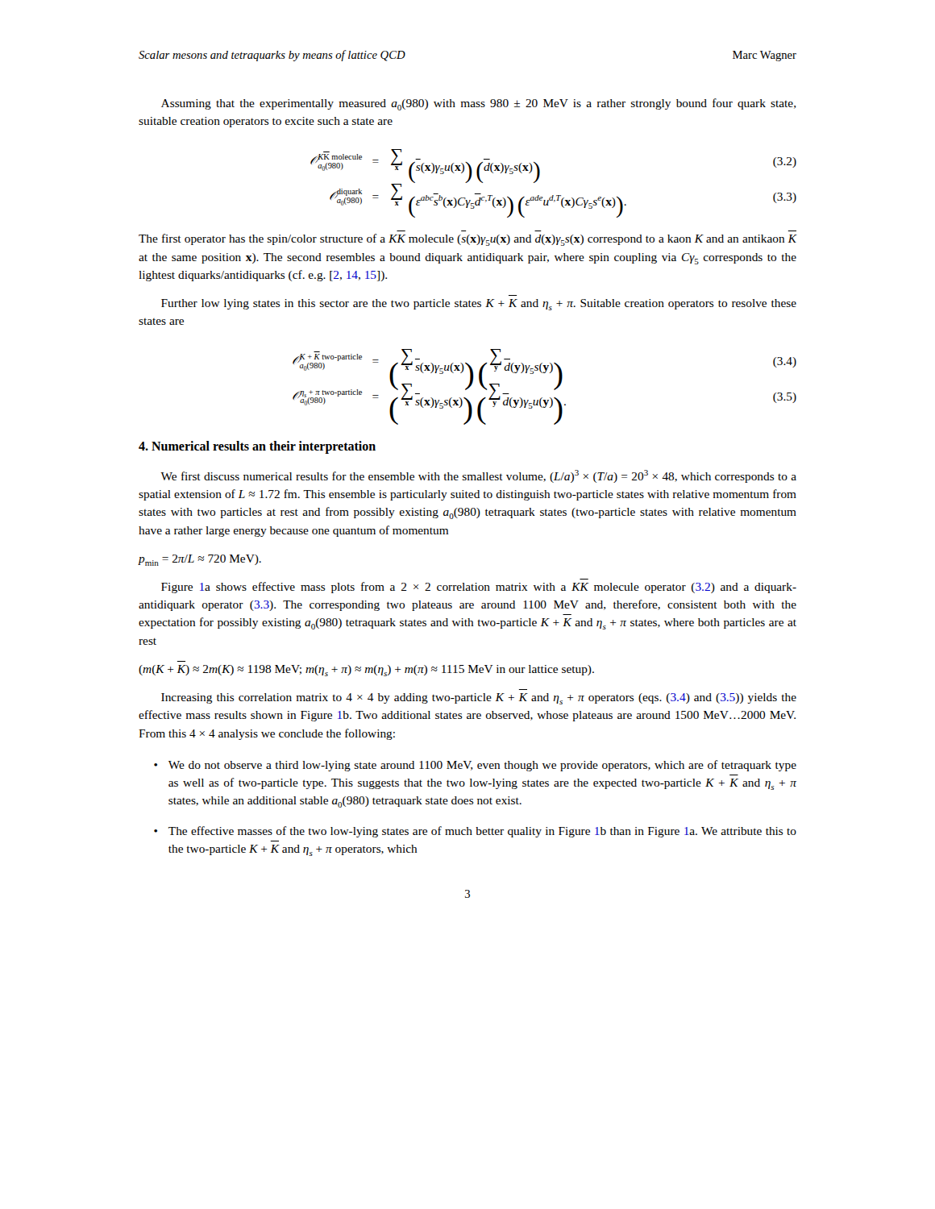Scalar mesons and tetraquarks by means of lattice QCD Marc Wagner
Assuming that the experimentally measured a0(980) with mass 980 ± 20 MeV is a rather strongly bound four quark state, suitable creation operators to excite such a state are
| 𝒪 K K molecule a 0 (980) | = | ∑ x ( s ( x ) γ 5 u ( x ) ) ( d ( x ) γ 5 s ( x ) ) | (3.2) |
| 𝒪 diquark a 0 (980) | = | ∑ x ( ε abc s b ( x ) Cγ 5 d c,T ( x ) ) ( ε ade u d,T ( x ) Cγ 5 s e ( x ) ) . | (3.3) |
The first operator has the spin/color structure of a KK molecule (s(x)γ5u(x) and d(x)γ5s(x) correspond to a kaon K and an antikaon K at the same position x). The second resembles a bound diquark antidiquark pair, where spin coupling via Cγ5 corresponds to the lightest diquarks/antidiquarks (cf. e.g. [2, 14, 15]).
Further low lying states in this sector are the two particle states K + K and ηs + π. Suitable creation operators to resolve these states are
| 𝒪 K + K two-particle a 0 (980) | = | ( ∑ x s ( x ) γ 5 u ( x ) ) ( ∑ y d ( y ) γ 5 s ( y ) ) | (3.4) |
| 𝒪 η s + π two-particle a 0 (980) | = | ( ∑ x s ( x ) γ 5 s ( x ) ) ( ∑ y d ( y ) γ 5 u ( y ) ) . | (3.5) |
4. Numerical results an their interpretation
We first discuss numerical results for the ensemble with the smallest volume, (L/a)3 × (T/a) = 203 × 48, which corresponds to a spatial extension of L ≈ 1.72 fm. This ensemble is particularly suited to distinguish two-particle states with relative momentum from states with two particles at rest and from possibly existing a0(980) tetraquark states (two-particle states with relative momentum have a rather large energy because one quantum of momentum
pmin = 2π/L ≈ 720 MeV).
Figure 1a shows effective mass plots from a 2 × 2 correlation matrix with a KK molecule operator (3.2) and a diquark-antidiquark operator (3.3). The corresponding two plateaus are around 1100 MeV and, therefore, consistent both with the expectation for possibly existing a0(980) tetraquark states and with two-particle K + K and ηs + π states, where both particles are at rest
(m(K + K) ≈ 2m(K) ≈ 1198 MeV; m(ηs + π) ≈ m(ηs) + m(π) ≈ 1115 MeV in our lattice setup).
Increasing this correlation matrix to 4 × 4 by adding two-particle K + K and ηs + π operators (eqs. (3.4) and (3.5)) yields the effective mass results shown in Figure 1b. Two additional states are observed, whose plateaus are around 1500 MeV…2000 MeV. From this 4 × 4 analysis we conclude the following:
We do not observe a third low-lying state around 1100 MeV, even though we provide operators, which are of tetraquark type as well as of two-particle type. This suggests that the two low-lying states are the expected two-particle K + K and ηs + π states, while an additional stable a0(980) tetraquark state does not exist.
The effective masses of the two low-lying states are of much better quality in Figure 1b than in Figure 1a. We attribute this to the two-particle K + K and ηs + π operators, which
3